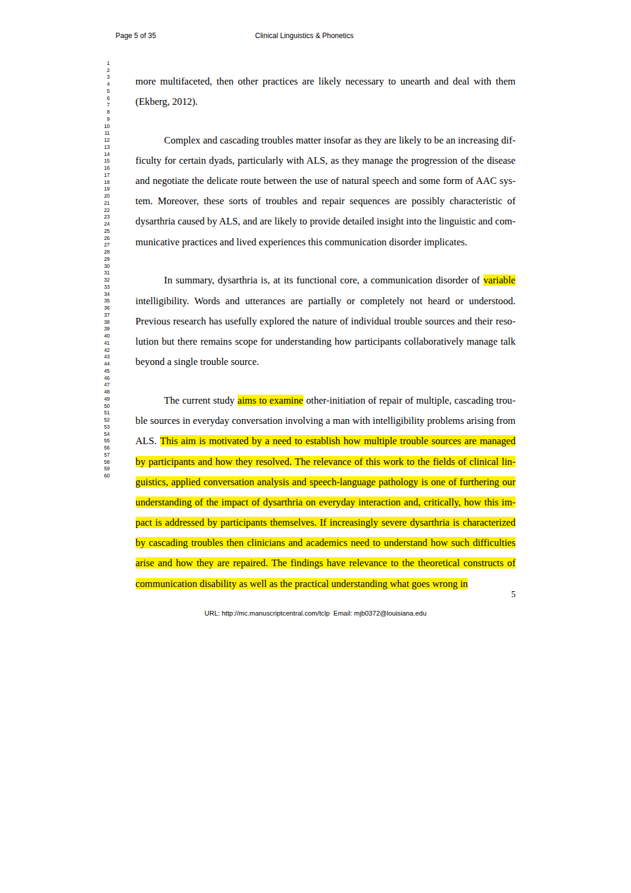Page 5 of 35 Clinical Linguistics & Phonetics
12345678910 11121314151617181920 21222324252627282930 31323334353637383940 41424344454647484950 51525354555657585960
more multifaceted, then other practices are likely necessary to unearth and deal with them (Ekberg, 2012).
Complex and cascading troubles matter insofar as they are likely to be an increasing difficulty for certain dyads, particularly with ALS, as they manage the progression of the disease and negotiate the delicate route between the use of natural speech and some form of AAC system. Moreover, these sorts of troubles and repair sequences are possibly characteristic of dysarthria caused by ALS, and are likely to provide detailed insight into the linguistic and communicative practices and lived experiences this communication disorder implicates.
In summary, dysarthria is, at its functional core, a communication disorder of variable intelligibility. Words and utterances are partially or completely not heard or understood. Previous research has usefully explored the nature of individual trouble sources and their resolution but there remains scope for understanding how participants collaboratively manage talk beyond a single trouble source.
The current study aims to examine other-initiation of repair of multiple, cascading trouble sources in everyday conversation involving a man with intelligibility problems arising from ALS. This aim is motivated by a need to establish how multiple trouble sources are managed by participants and how they resolved. The relevance of this work to the fields of clinical linguistics, applied conversation analysis and speech-language pathology is one of furthering our understanding of the impact of dysarthria on everyday interaction and, critically, how this impact is addressed by participants themselves. If increasingly severe dysarthria is characterized by cascading troubles then clinicians and academics need to understand how such difficulties arise and how they are repaired. The findings have relevance to the theoretical constructs of communication disability as well as the practical understanding what goes wrong in
URL: http://mc.manuscriptcentral.com/tclp Email: mjb0372@louisiana.edu
5